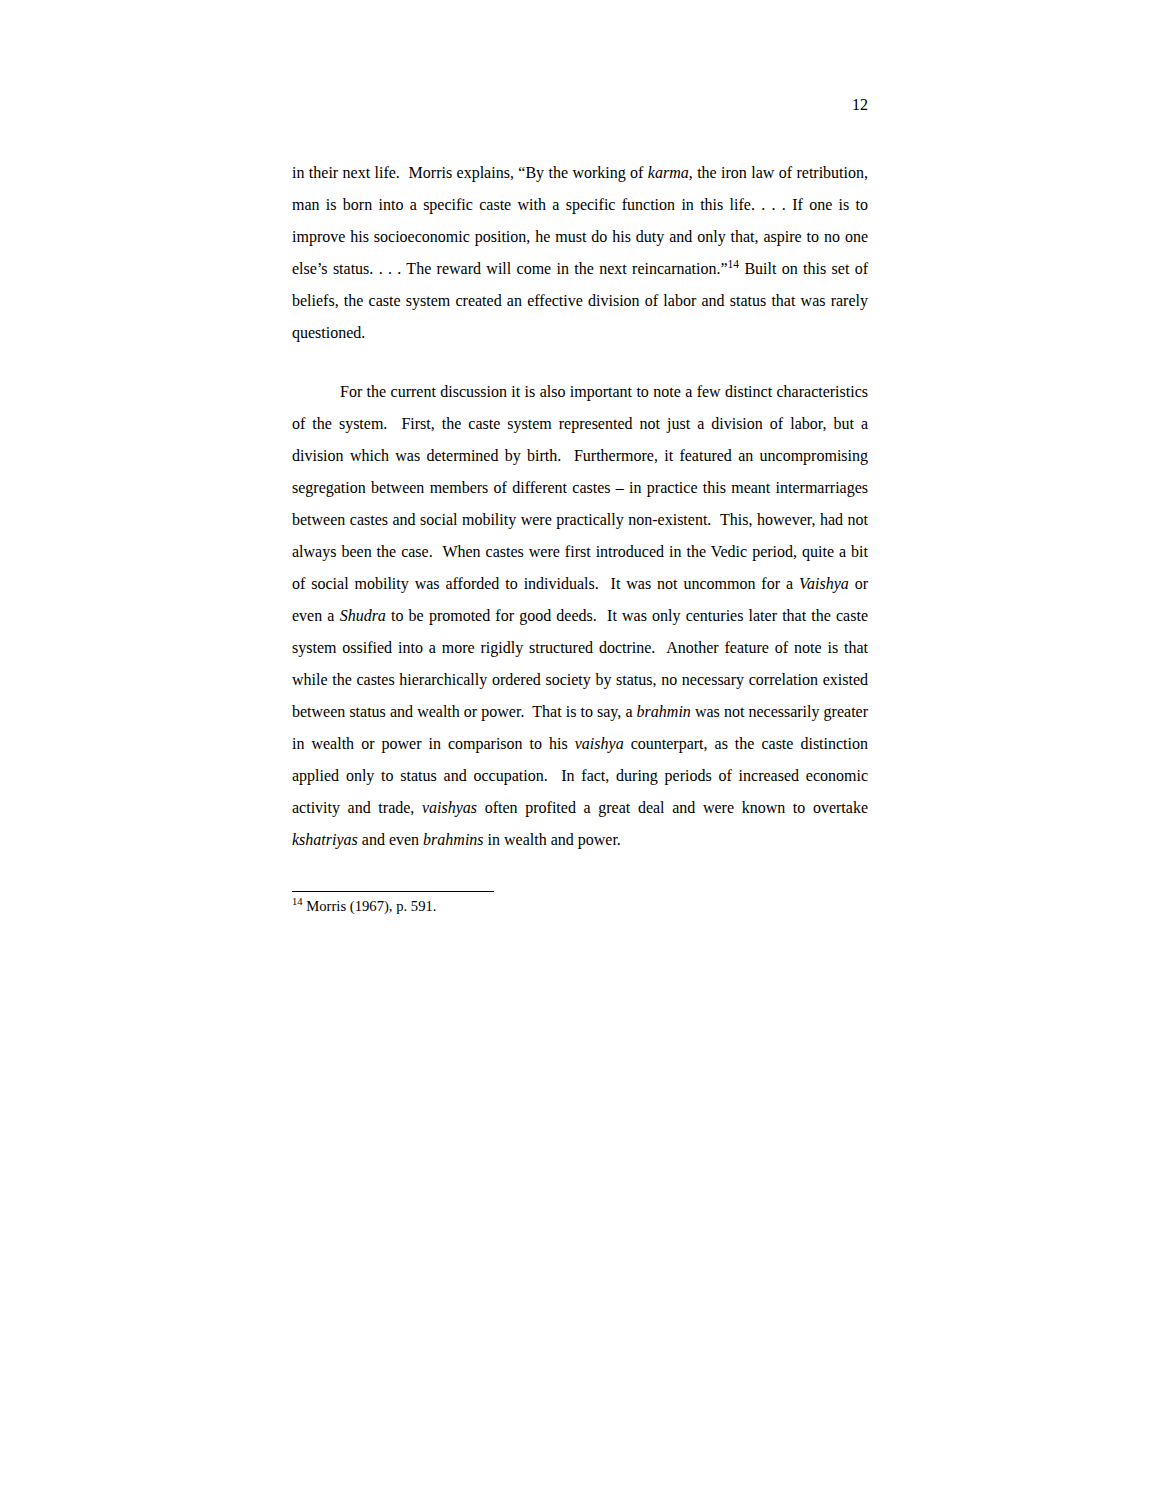12
in their next life. Morris explains, “By the working of karma, the iron law of retribution, man is born into a specific caste with a specific function in this life. . . . If one is to improve his socioeconomic position, he must do his duty and only that, aspire to no one else’s status. . . . The reward will come in the next reincarnation.”14 Built on this set of beliefs, the caste system created an effective division of labor and status that was rarely questioned.
For the current discussion it is also important to note a few distinct characteristics of the system. First, the caste system represented not just a division of labor, but a division which was determined by birth. Furthermore, it featured an uncompromising segregation between members of different castes – in practice this meant intermarriages between castes and social mobility were practically non-existent. This, however, had not always been the case. When castes were first introduced in the Vedic period, quite a bit of social mobility was afforded to individuals. It was not uncommon for a Vaishya or even a Shudra to be promoted for good deeds. It was only centuries later that the caste system ossified into a more rigidly structured doctrine. Another feature of note is that while the castes hierarchically ordered society by status, no necessary correlation existed between status and wealth or power. That is to say, a brahmin was not necessarily greater in wealth or power in comparison to his vaishya counterpart, as the caste distinction applied only to status and occupation. In fact, during periods of increased economic activity and trade, vaishyas often profited a great deal and were known to overtake kshatriyas and even brahmins in wealth and power.
14 Morris (1967), p. 591.